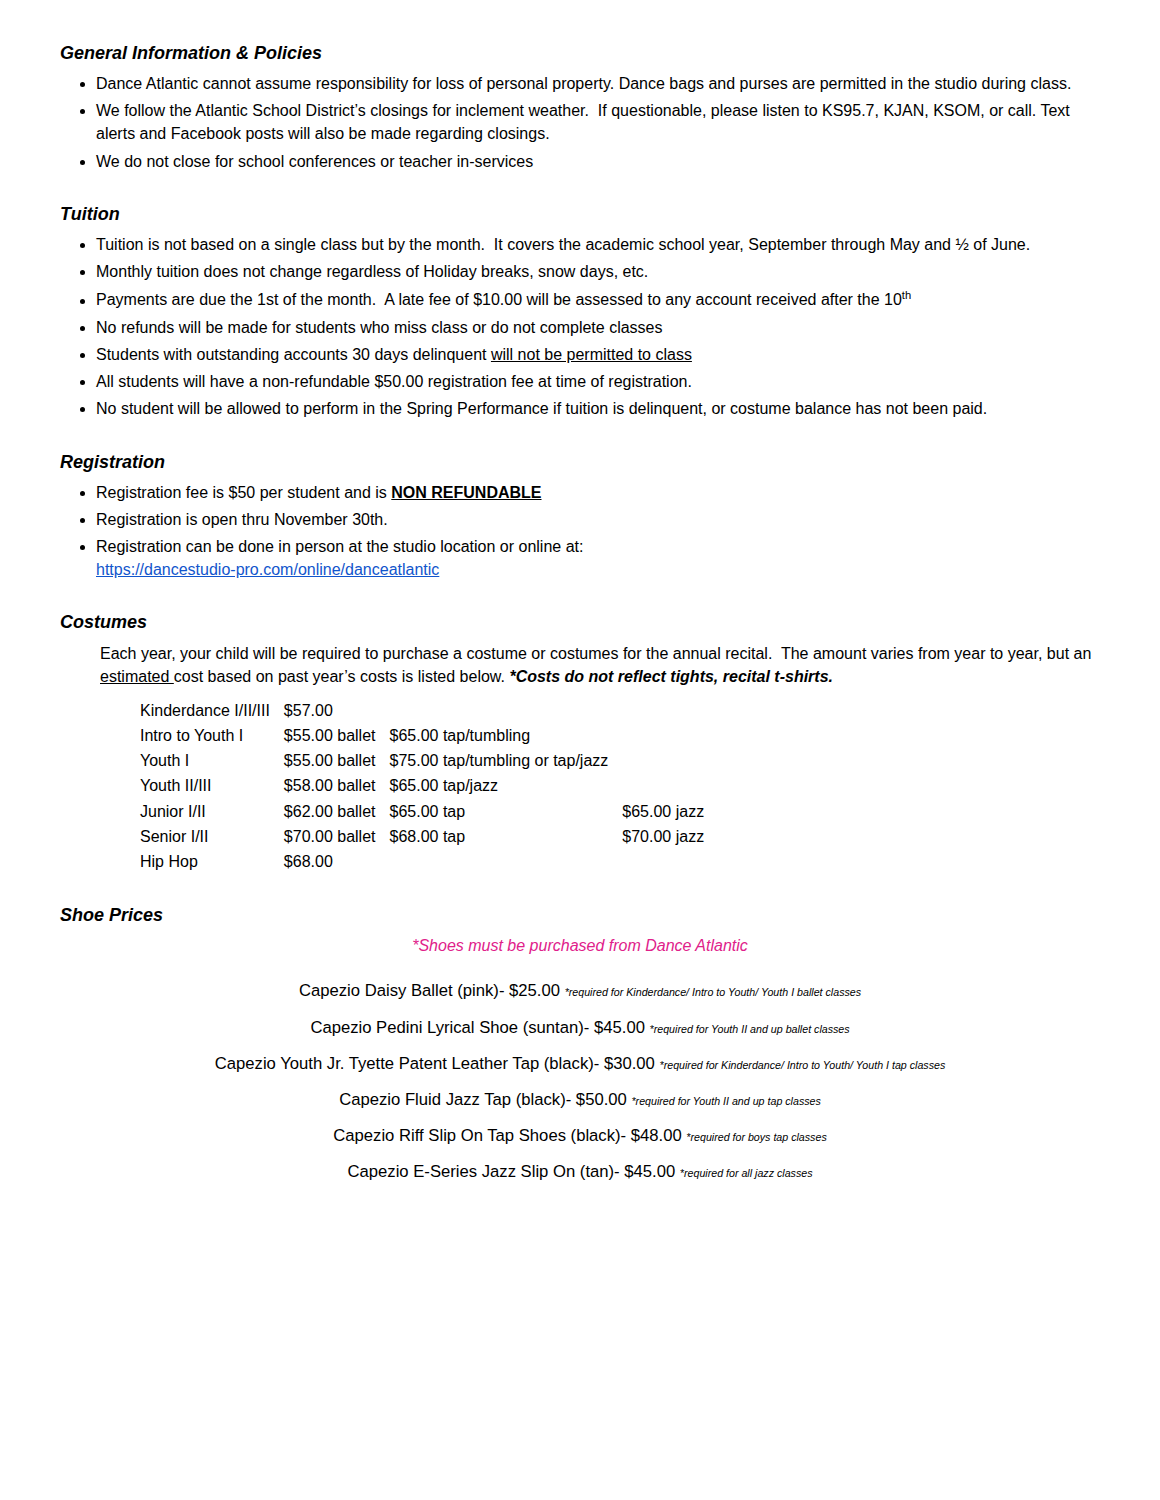General Information & Policies
Dance Atlantic cannot assume responsibility for loss of personal property. Dance bags and purses are permitted in the studio during class.
We follow the Atlantic School District’s closings for inclement weather. If questionable, please listen to KS95.7, KJAN, KSOM, or call. Text alerts and Facebook posts will also be made regarding closings.
We do not close for school conferences or teacher in-services
Tuition
Tuition is not based on a single class but by the month. It covers the academic school year, September through May and ½ of June.
Monthly tuition does not change regardless of Holiday breaks, snow days, etc.
Payments are due the 1st of the month. A late fee of $10.00 will be assessed to any account received after the 10th
No refunds will be made for students who miss class or do not complete classes
Students with outstanding accounts 30 days delinquent will not be permitted to class
All students will have a non-refundable $50.00 registration fee at time of registration.
No student will be allowed to perform in the Spring Performance if tuition is delinquent, or costume balance has not been paid.
Registration
Registration fee is $50 per student and is NON REFUNDABLE
Registration is open thru November 30th.
Registration can be done in person at the studio location or online at:
https://dancestudio-pro.com/online/danceatlantic
Costumes
Each year, your child will be required to purchase a costume or costumes for the annual recital. The amount varies from year to year, but an estimated cost based on past year’s costs is listed below. *Costs do not reflect tights, recital t-shirts.
| Kinderdance I/II/III | $57.00 | | |
| Intro to Youth I | $55.00 ballet | $65.00 tap/tumbling | |
| Youth I | $55.00 ballet | $75.00 tap/tumbling or tap/jazz | |
| Youth II/III | $58.00 ballet | $65.00 tap/jazz | |
| Junior I/II | $62.00 ballet | $65.00 tap | $65.00 jazz |
| Senior I/II | $70.00 ballet | $68.00 tap | $70.00 jazz |
| Hip Hop | $68.00 | | |
Shoe Prices
*Shoes must be purchased from Dance Atlantic
Capezio Daisy Ballet (pink)- $25.00 *required for Kinderdance/ Intro to Youth/ Youth I ballet classes
Capezio Pedini Lyrical Shoe (suntan)- $45.00 *required for Youth II and up ballet classes
Capezio Youth Jr. Tyette Patent Leather Tap (black)- $30.00 *required for Kinderdance/ Intro to Youth/ Youth I tap classes
Capezio Fluid Jazz Tap (black)- $50.00 *required for Youth II and up tap classes
Capezio Riff Slip On Tap Shoes (black)- $48.00 *required for boys tap classes
Capezio E-Series Jazz Slip On (tan)- $45.00 *required for all jazz classes